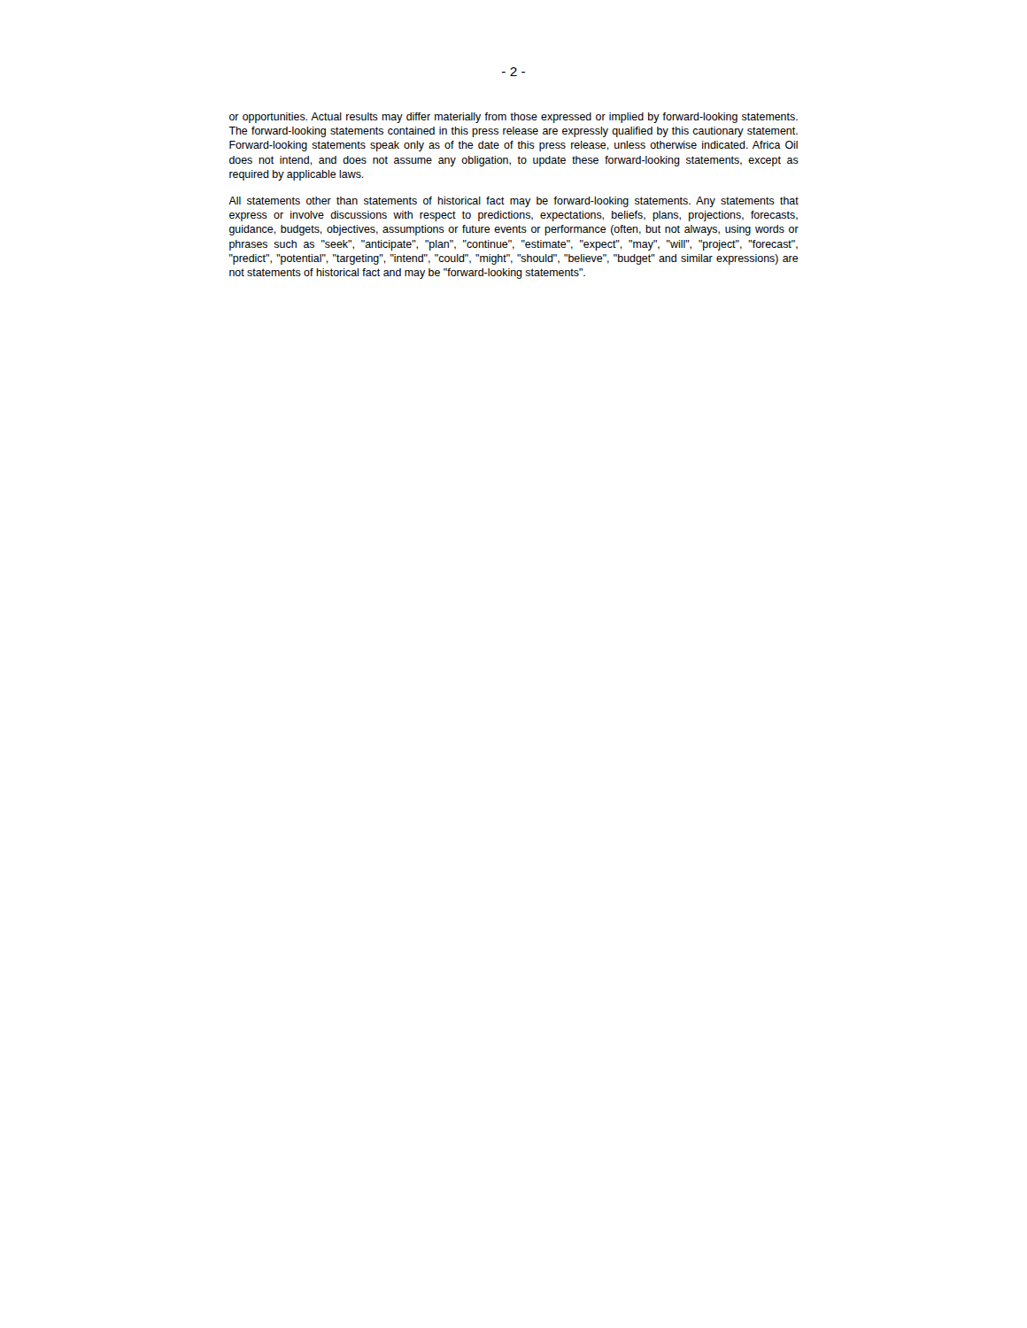- 2 -
or opportunities. Actual results may differ materially from those expressed or implied by forward-looking statements. The forward-looking statements contained in this press release are expressly qualified by this cautionary statement. Forward-looking statements speak only as of the date of this press release, unless otherwise indicated. Africa Oil does not intend, and does not assume any obligation, to update these forward-looking statements, except as required by applicable laws.
All statements other than statements of historical fact may be forward-looking statements. Any statements that express or involve discussions with respect to predictions, expectations, beliefs, plans, projections, forecasts, guidance, budgets, objectives, assumptions or future events or performance (often, but not always, using words or phrases such as "seek", "anticipate", "plan", "continue", "estimate", "expect", "may", "will", "project", "forecast", "predict", "potential", "targeting", "intend", "could", "might", "should", "believe", "budget" and similar expressions) are not statements of historical fact and may be "forward-looking statements".